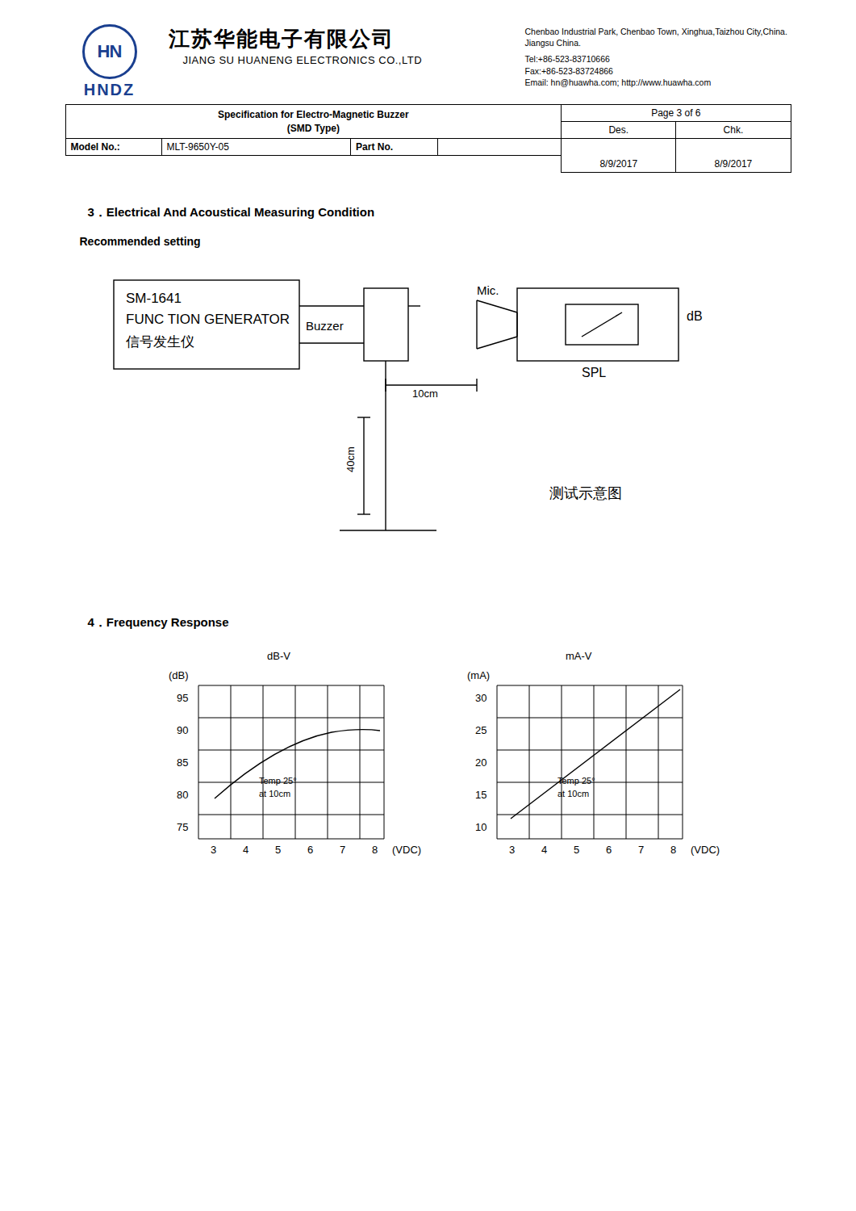HN
HNDZ
江苏华能电子有限公司
JIANG SU HUANENG ELECTRONICS CO.,LTD
Chenbao Industrial Park, Chenbao Town, Xinghua,Taizhou City,China.
Jiangsu China.
Tel:+86-523-83710666
Fax:+86-523-83724866
Email: hn@huawha.com; http://www.huawha.com
| Specification for Electro-Magnetic Buzzer (SMD Type) | Page 3 of 6 |
| Des. | Chk. |
| Model No.: | MLT-9650Y-05 | Part No. | | | |
| | 8/9/2017 | 8/9/2017 |
3．Electrical And Acoustical Measuring Condition
Recommended setting
SM-1641 FUNC TION GENERATOR 信号发生仪 Buzzer Mic. dB SPL 10cm 40cm 测试示意图
4．Frequency Response
dB-V (dB) 95 90 85 80 75 3 4 5 6 7 8 (VDC) Temp 25° at 10cm mA-V (mA) 30 25 20 15 10 3 4 5 6 7 8 (VDC) Temp 25° at 10cm